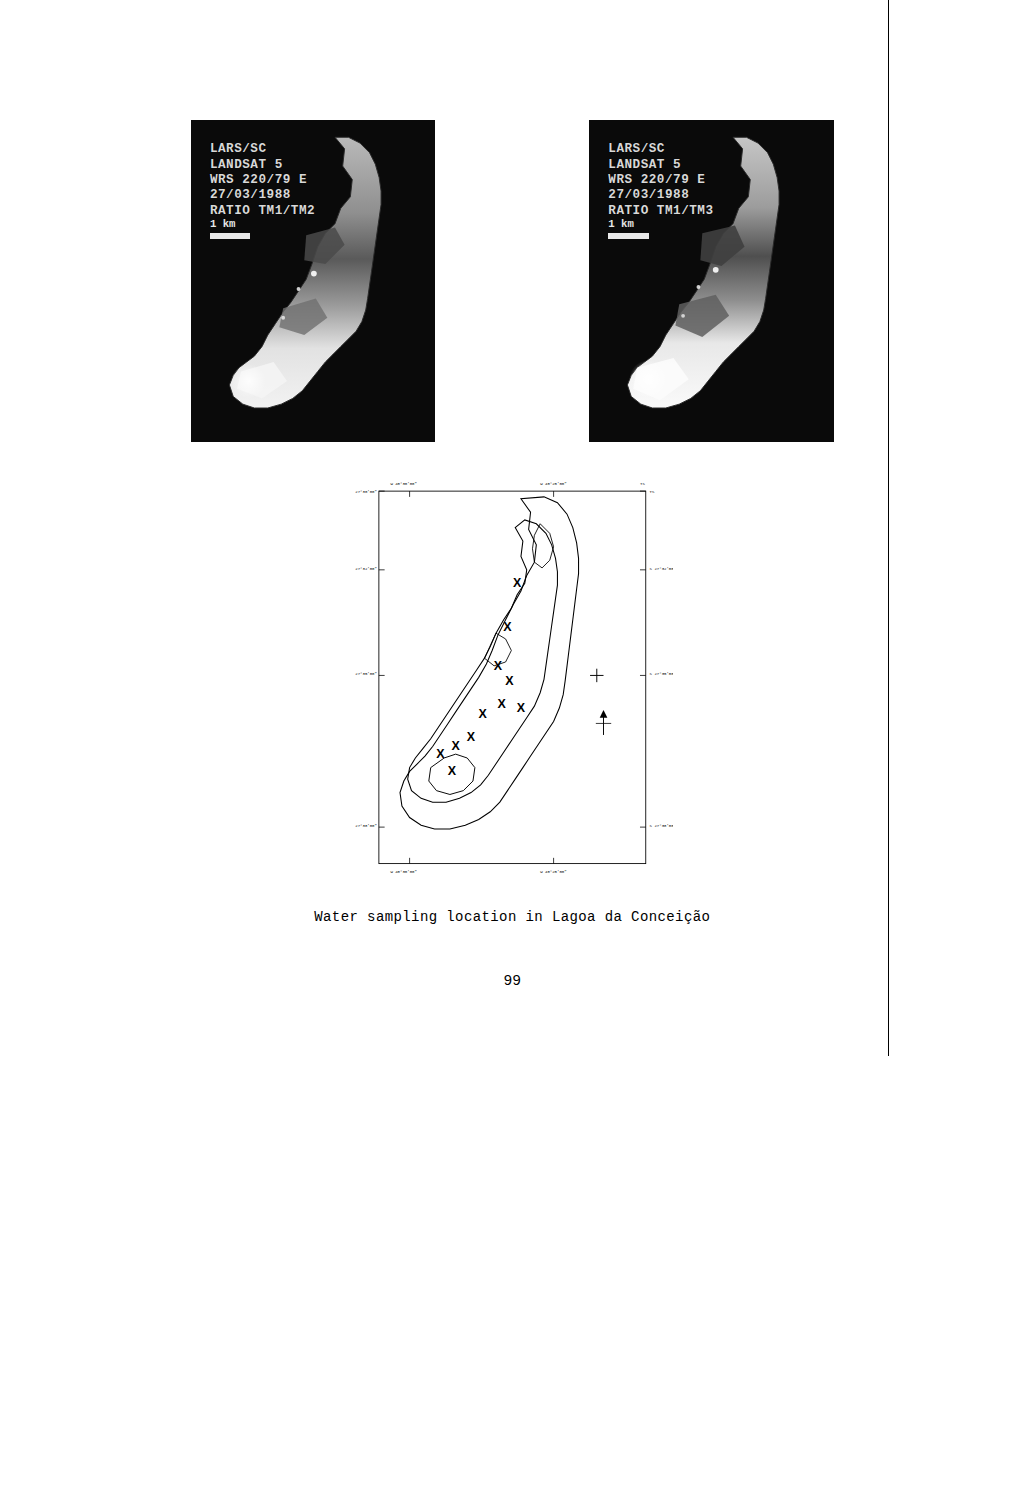LARS/SC
LANDSAT 5
WRS 220/79 E
27/03/1988
RATIO TM1/TM2
1 km
LARS/SC
LANDSAT 5
WRS 220/79 E
27/03/1988
RATIO TM1/TM3
1 km
W 48°30'00" W 48°25'00" TS 27°30'00" 27°32'00" 27°35'00" 27°38'00" TS S 27°32'00" S 27°35'00" S 27°38'00" W 48°30'00" W 48°25'00" X X X X X X X X X X X
Water sampling location in Lagoa da Conceição
99